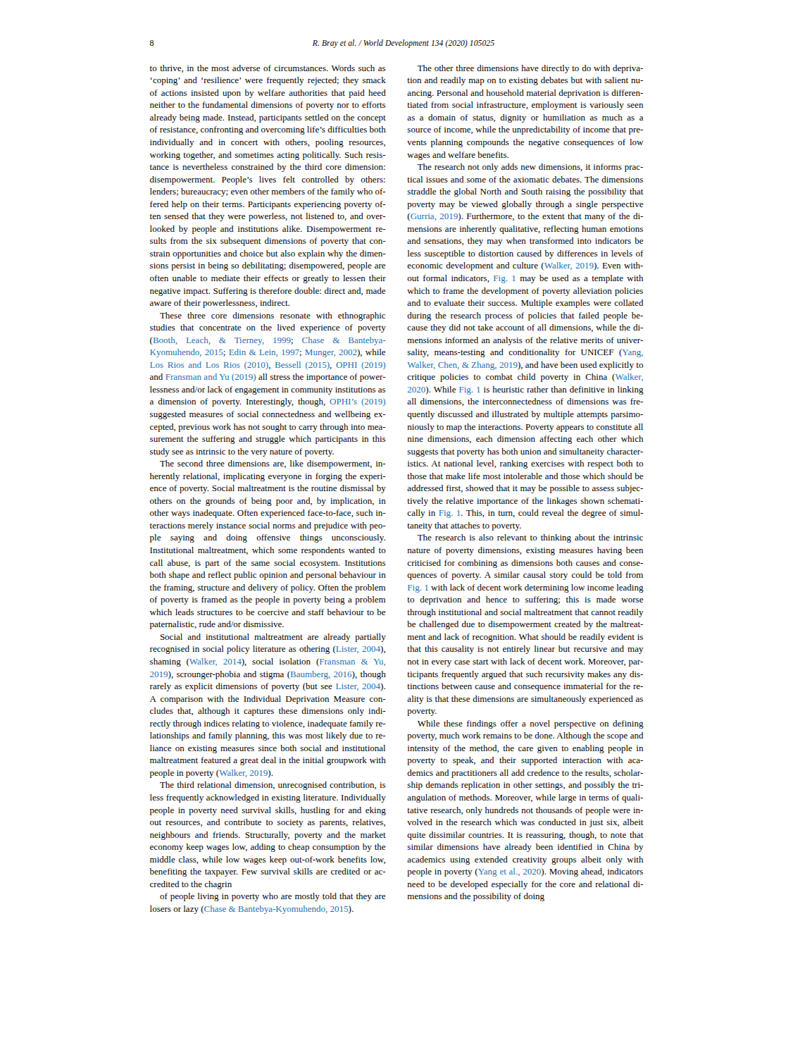8 R. Bray et al. / World Development 134 (2020) 105025
to thrive, in the most adverse of circumstances. Words such as ‘coping’ and ‘resilience’ were frequently rejected; they smack of actions insisted upon by welfare authorities that paid heed neither to the fundamental dimensions of poverty nor to efforts already being made. Instead, participants settled on the concept of resistance, confronting and overcoming life’s difficulties both individually and in concert with others, pooling resources, working together, and sometimes acting politically. Such resistance is nevertheless constrained by the third core dimension: disempowerment. People’s lives felt controlled by others: lenders; bureaucracy; even other members of the family who offered help on their terms. Participants experiencing poverty often sensed that they were powerless, not listened to, and overlooked by people and institutions alike. Disempowerment results from the six subsequent dimensions of poverty that constrain opportunities and choice but also explain why the dimensions persist in being so debilitating; disempowered, people are often unable to mediate their effects or greatly to lessen their negative impact. Suffering is therefore double: direct and, made aware of their powerlessness, indirect.
These three core dimensions resonate with ethnographic studies that concentrate on the lived experience of poverty (Booth, Leach, & Tierney, 1999; Chase & Bantebya-Kyomuhendo, 2015; Edin & Lein, 1997; Munger, 2002), while Los Rios and Los Rios (2010), Bessell (2015), OPHI (2019) and Fransman and Yu (2019) all stress the importance of powerlessness and/or lack of engagement in community institutions as a dimension of poverty. Interestingly, though, OPHI’s (2019) suggested measures of social connectedness and wellbeing excepted, previous work has not sought to carry through into measurement the suffering and struggle which participants in this study see as intrinsic to the very nature of poverty.
The second three dimensions are, like disempowerment, inherently relational, implicating everyone in forging the experience of poverty. Social maltreatment is the routine dismissal by others on the grounds of being poor and, by implication, in other ways inadequate. Often experienced face-to-face, such interactions merely instance social norms and prejudice with people saying and doing offensive things unconsciously. Institutional maltreatment, which some respondents wanted to call abuse, is part of the same social ecosystem. Institutions both shape and reflect public opinion and personal behaviour in the framing, structure and delivery of policy. Often the problem of poverty is framed as the people in poverty being a problem which leads structures to be coercive and staff behaviour to be paternalistic, rude and/or dismissive.
Social and institutional maltreatment are already partially recognised in social policy literature as othering (Lister, 2004), shaming (Walker, 2014), social isolation (Fransman & Yu, 2019), scrounger-phobia and stigma (Baumberg, 2016), though rarely as explicit dimensions of poverty (but see Lister, 2004). A comparison with the Individual Deprivation Measure concludes that, although it captures these dimensions only indirectly through indices relating to violence, inadequate family relationships and family planning, this was most likely due to reliance on existing measures since both social and institutional maltreatment featured a great deal in the initial groupwork with people in poverty (Walker, 2019).
The third relational dimension, unrecognised contribution, is less frequently acknowledged in existing literature. Individually people in poverty need survival skills, hustling for and eking out resources, and contribute to society as parents, relatives, neighbours and friends. Structurally, poverty and the market economy keep wages low, adding to cheap consumption by the middle class, while low wages keep out-of-work benefits low, benefiting the taxpayer. Few survival skills are credited or accredited to the chagrin
of people living in poverty who are mostly told that they are losers or lazy (Chase & Bantebya-Kyomuhendo, 2015).
The other three dimensions have directly to do with deprivation and readily map on to existing debates but with salient nuancing. Personal and household material deprivation is differentiated from social infrastructure, employment is variously seen as a domain of status, dignity or humiliation as much as a source of income, while the unpredictability of income that prevents planning compounds the negative consequences of low wages and welfare benefits.
The research not only adds new dimensions, it informs practical issues and some of the axiomatic debates. The dimensions straddle the global North and South raising the possibility that poverty may be viewed globally through a single perspective (Gurria, 2019). Furthermore, to the extent that many of the dimensions are inherently qualitative, reflecting human emotions and sensations, they may when transformed into indicators be less susceptible to distortion caused by differences in levels of economic development and culture (Walker, 2019). Even without formal indicators, Fig. 1 may be used as a template with which to frame the development of poverty alleviation policies and to evaluate their success. Multiple examples were collated during the research process of policies that failed people because they did not take account of all dimensions, while the dimensions informed an analysis of the relative merits of universality, means-testing and conditionality for UNICEF (Yang, Walker, Chen, & Zhang, 2019), and have been used explicitly to critique policies to combat child poverty in China (Walker, 2020). While Fig. 1 is heuristic rather than definitive in linking all dimensions, the interconnectedness of dimensions was frequently discussed and illustrated by multiple attempts parsimoniously to map the interactions. Poverty appears to constitute all nine dimensions, each dimension affecting each other which suggests that poverty has both union and simultaneity characteristics. At national level, ranking exercises with respect both to those that make life most intolerable and those which should be addressed first, showed that it may be possible to assess subjectively the relative importance of the linkages shown schematically in Fig. 1. This, in turn, could reveal the degree of simultaneity that attaches to poverty.
The research is also relevant to thinking about the intrinsic nature of poverty dimensions, existing measures having been criticised for combining as dimensions both causes and consequences of poverty. A similar causal story could be told from Fig. 1 with lack of decent work determining low income leading to deprivation and hence to suffering; this is made worse through institutional and social maltreatment that cannot readily be challenged due to disempowerment created by the maltreatment and lack of recognition. What should be readily evident is that this causality is not entirely linear but recursive and may not in every case start with lack of decent work. Moreover, participants frequently argued that such recursivity makes any distinctions between cause and consequence immaterial for the reality is that these dimensions are simultaneously experienced as poverty.
While these findings offer a novel perspective on defining poverty, much work remains to be done. Although the scope and intensity of the method, the care given to enabling people in poverty to speak, and their supported interaction with academics and practitioners all add credence to the results, scholarship demands replication in other settings, and possibly the triangulation of methods. Moreover, while large in terms of qualitative research, only hundreds not thousands of people were involved in the research which was conducted in just six, albeit quite dissimilar countries. It is reassuring, though, to note that similar dimensions have already been identified in China by academics using extended creativity groups albeit only with people in poverty (Yang et al., 2020). Moving ahead, indicators need to be developed especially for the core and relational dimensions and the possibility of doing